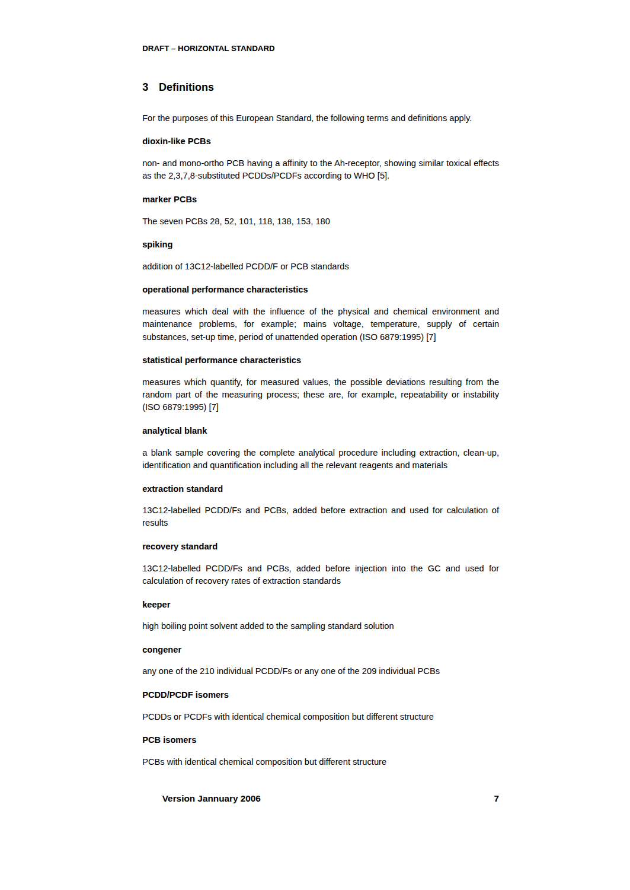DRAFT – HORIZONTAL STANDARD
3 Definitions
For the purposes of this European Standard, the following terms and definitions apply.
dioxin-like PCBs
non- and mono-ortho PCB having a affinity to the Ah-receptor, showing similar toxical effects as the 2,3,7,8-substituted PCDDs/PCDFs according to WHO [5].
marker PCBs
The seven PCBs 28, 52, 101, 118, 138, 153, 180
spiking
addition of 13C12-labelled PCDD/F or PCB standards
operational performance characteristics
measures which deal with the influence of the physical and chemical environment and maintenance problems, for example; mains voltage, temperature, supply of certain substances, set-up time, period of unattended operation (ISO 6879:1995) [7]
statistical performance characteristics
measures which quantify, for measured values, the possible deviations resulting from the random part of the measuring process; these are, for example, repeatability or instability (ISO 6879:1995) [7]
analytical blank
a blank sample covering the complete analytical procedure including extraction, clean-up, identification and quantification including all the relevant reagents and materials
extraction standard
13C12-labelled PCDD/Fs and PCBs, added before extraction and used for calculation of results
recovery standard
13C12-labelled PCDD/Fs and PCBs, added before injection into the GC and used for calculation of recovery rates of extraction standards
keeper
high boiling point solvent added to the sampling standard solution
congener
any one of the 210 individual PCDD/Fs or any one of the 209 individual PCBs
PCDD/PCDF isomers
PCDDs or PCDFs with identical chemical composition but different structure
PCB isomers
PCBs with identical chemical composition but different structure
Version Jannuary 2006 7